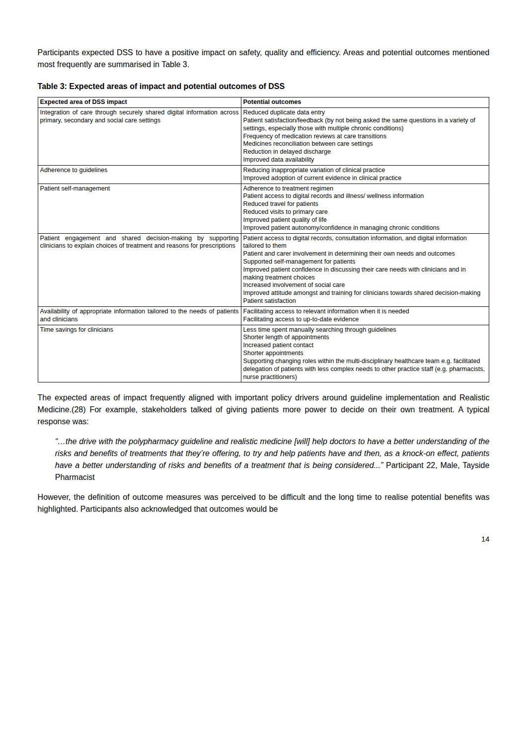Participants expected DSS to have a positive impact on safety, quality and efficiency. Areas and potential outcomes mentioned most frequently are summarised in Table 3.
Table 3: Expected areas of impact and potential outcomes of DSS
| Expected area of DSS impact | Potential outcomes |
| --- | --- |
| Integration of care through securely shared digital information across primary, secondary and social care settings | Reduced duplicate data entry Patient satisfaction/feedback (by not being asked the same questions in a variety of settings, especially those with multiple chronic conditions) Frequency of medication reviews at care transitions Medicines reconciliation between care settings Reduction in delayed discharge Improved data availability |
| Adherence to guidelines | Reducing inappropriate variation of clinical practice Improved adoption of current evidence in clinical practice |
| Patient self-management | Adherence to treatment regimen Patient access to digital records and illness/ wellness information Reduced travel for patients Reduced visits to primary care Improved patient quality of life Improved patient autonomy/confidence in managing chronic conditions |
| Patient engagement and shared decision-making by supporting clinicians to explain choices of treatment and reasons for prescriptions | Patient access to digital records, consultation information, and digital information tailored to them Patient and carer involvement in determining their own needs and outcomes Supported self-management for patients Improved patient confidence in discussing their care needs with clinicians and in making treatment choices Increased involvement of social care Improved attitude amongst and training for clinicians towards shared decision-making Patient satisfaction |
| Availability of appropriate information tailored to the needs of patients and clinicians | Facilitating access to relevant information when it is needed Facilitating access to up-to-date evidence |
| Time savings for clinicians | Less time spent manually searching through guidelines Shorter length of appointments Increased patient contact Shorter appointments Supporting changing roles within the multi-disciplinary healthcare team e.g. facilitated delegation of patients with less complex needs to other practice staff (e.g. pharmacists, nurse practitioners) |
The expected areas of impact frequently aligned with important policy drivers around guideline implementation and Realistic Medicine.(28) For example, stakeholders talked of giving patients more power to decide on their own treatment. A typical response was:
“…the drive with the polypharmacy guideline and realistic medicine [will] help doctors to have a better understanding of the risks and benefits of treatments that they’re offering, to try and help patients have and then, as a knock-on effect, patients have a better understanding of risks and benefits of a treatment that is being considered...” Participant 22, Male, Tayside Pharmacist
However, the definition of outcome measures was perceived to be difficult and the long time to realise potential benefits was highlighted. Participants also acknowledged that outcomes would be
14